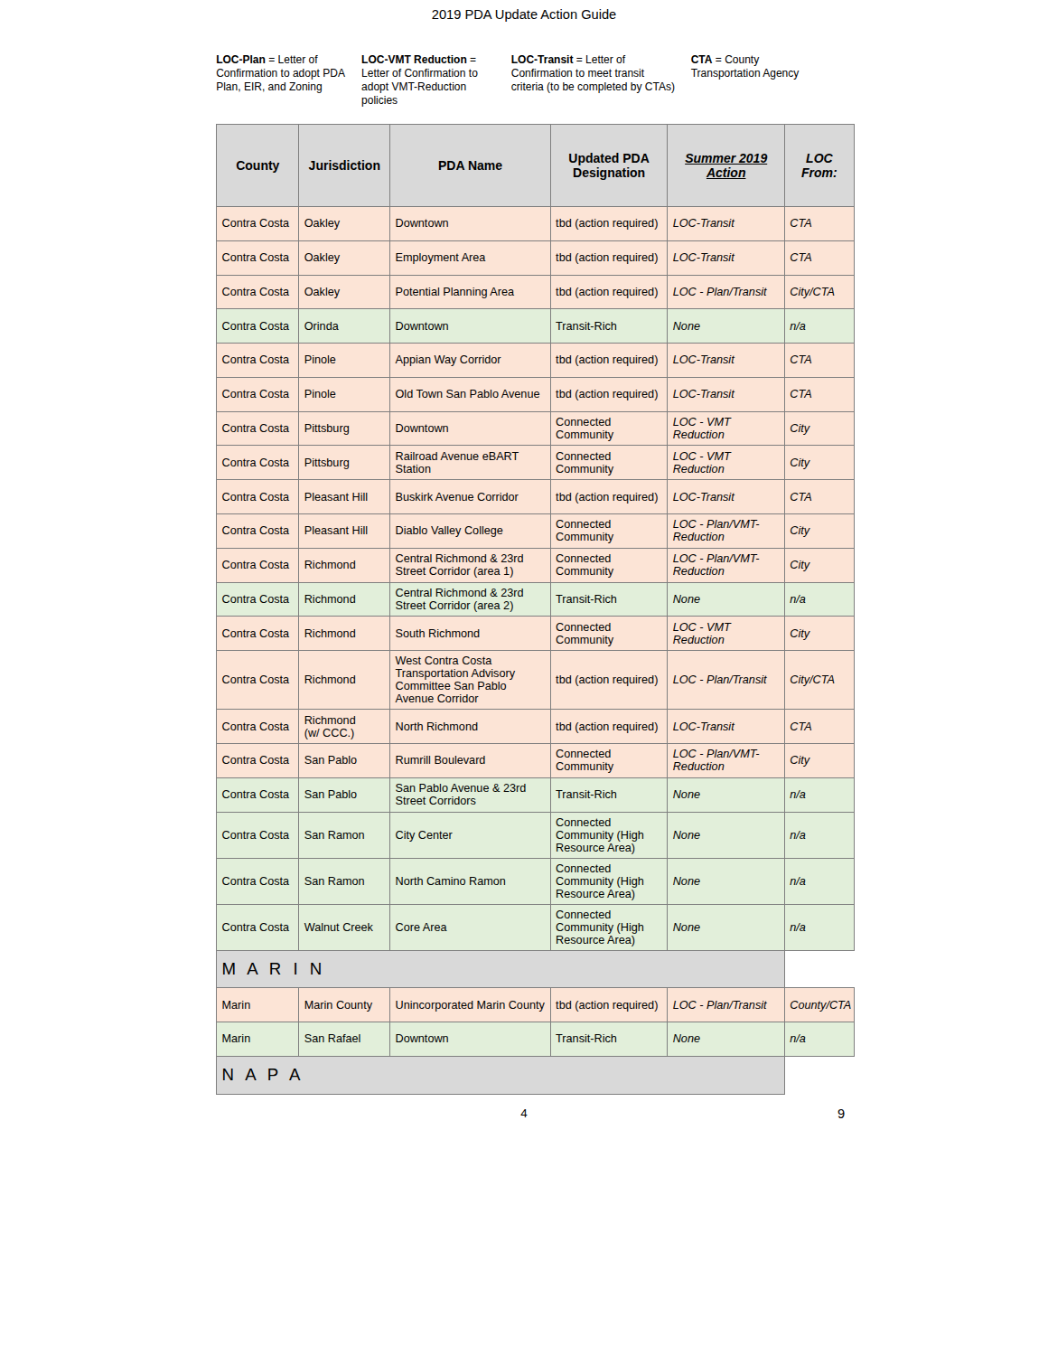2019 PDA Update Action Guide
LOC-Plan = Letter of Confirmation to adopt PDA Plan, EIR, and Zoning
LOC-VMT Reduction = Letter of Confirmation to adopt VMT-Reduction policies
LOC-Transit = Letter of Confirmation to meet transit criteria (to be completed by CTAs)
CTA = County Transportation Agency
| County | Jurisdiction | PDA Name | Updated PDA Designation | Summer 2019 Action | LOC From: |
| --- | --- | --- | --- | --- | --- |
| Contra Costa | Oakley | Downtown | tbd (action required) | LOC-Transit | CTA |
| Contra Costa | Oakley | Employment Area | tbd (action required) | LOC-Transit | CTA |
| Contra Costa | Oakley | Potential Planning Area | tbd (action required) | LOC - Plan/Transit | City/CTA |
| Contra Costa | Orinda | Downtown | Transit-Rich | None | n/a |
| Contra Costa | Pinole | Appian Way Corridor | tbd (action required) | LOC-Transit | CTA |
| Contra Costa | Pinole | Old Town San Pablo Avenue | tbd (action required) | LOC-Transit | CTA |
| Contra Costa | Pittsburg | Downtown | Connected Community | LOC - VMT Reduction | City |
| Contra Costa | Pittsburg | Railroad Avenue eBART Station | Connected Community | LOC - VMT Reduction | City |
| Contra Costa | Pleasant Hill | Buskirk Avenue Corridor | tbd (action required) | LOC-Transit | CTA |
| Contra Costa | Pleasant Hill | Diablo Valley College | Connected Community | LOC - Plan/VMT-Reduction | City |
| Contra Costa | Richmond | Central Richmond & 23rd Street Corridor (area 1) | Connected Community | LOC - Plan/VMT-Reduction | City |
| Contra Costa | Richmond | Central Richmond & 23rd Street Corridor (area 2) | Transit-Rich | None | n/a |
| Contra Costa | Richmond | South Richmond | Connected Community | LOC - VMT Reduction | City |
| Contra Costa | Richmond | West Contra Costa Transportation Advisory Committee San Pablo Avenue Corridor | tbd (action required) | LOC - Plan/Transit | City/CTA |
| Contra Costa | Richmond (w/ CCC.) | North Richmond | tbd (action required) | LOC-Transit | CTA |
| Contra Costa | San Pablo | Rumrill Boulevard | Connected Community | LOC - Plan/VMT-Reduction | City |
| Contra Costa | San Pablo | San Pablo Avenue & 23rd Street Corridors | Transit-Rich | None | n/a |
| Contra Costa | San Ramon | City Center | Connected Community (High Resource Area) | None | n/a |
| Contra Costa | San Ramon | North Camino Ramon | Connected Community (High Resource Area) | None | n/a |
| Contra Costa | Walnut Creek | Core Area | Connected Community (High Resource Area) | None | n/a |
| M A R I N | |
| Marin | Marin County | Unincorporated Marin County | tbd (action required) | LOC - Plan/Transit | County/CTA |
| Marin | San Rafael | Downtown | Transit-Rich | None | n/a |
| N A P A | |
4 9